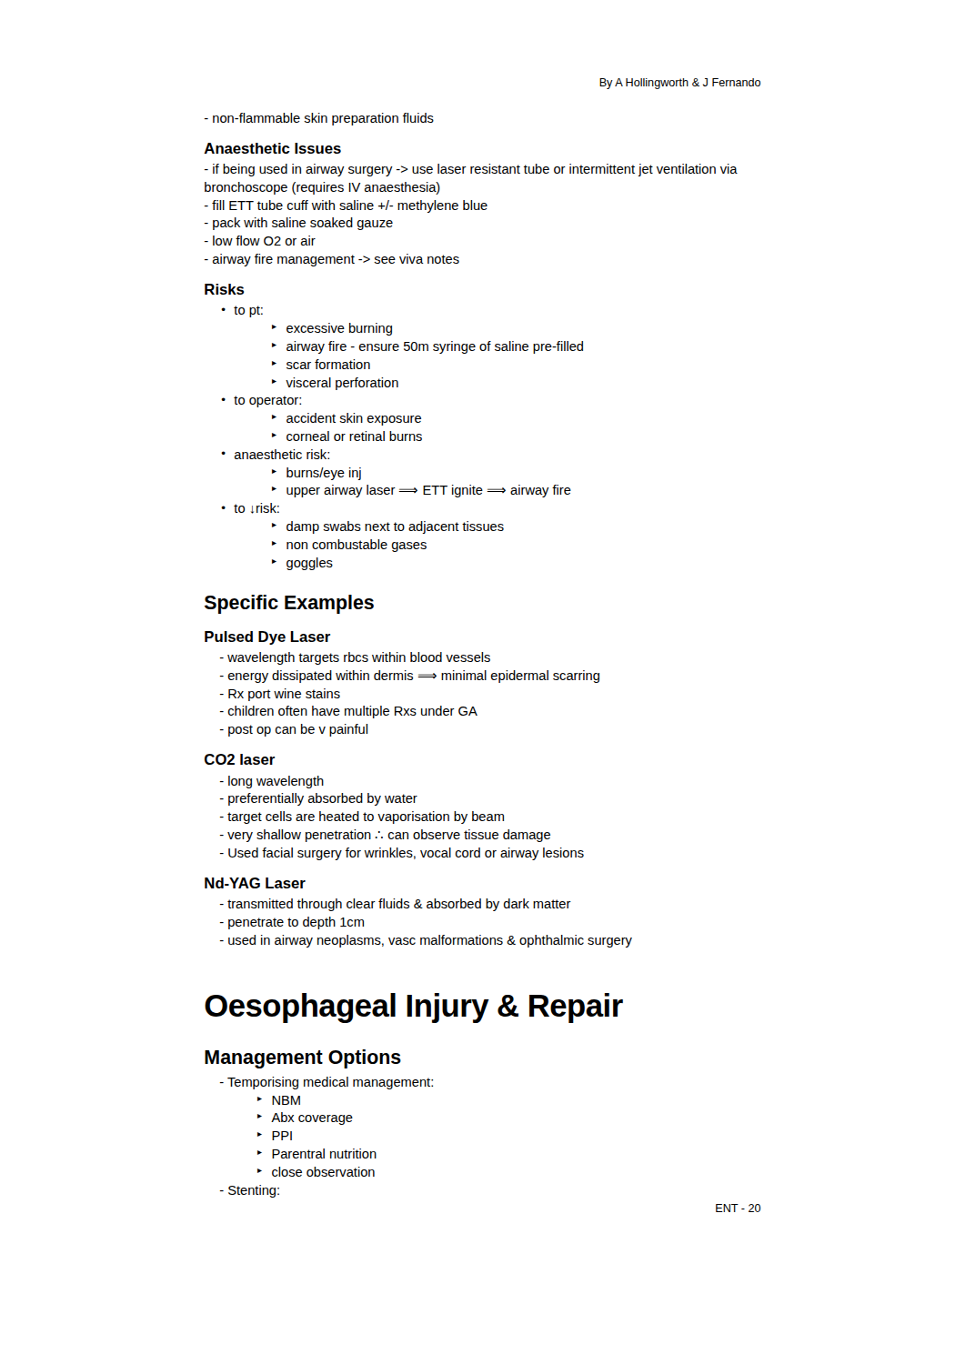By A Hollingworth & J Fernando
- non-flammable skin preparation fluids
Anaesthetic Issues
- if being used in airway surgery -> use laser resistant tube or intermittent jet ventilation via bronchoscope (requires IV anaesthesia)
- fill ETT tube cuff with saline +/- methylene blue
- pack with saline soaked gauze
- low flow O2 or air
- airway fire management -> see viva notes
Risks
to pt:
excessive burning
airway fire - ensure 50m syringe of saline pre-filled
scar formation
visceral perforation
to operator:
accident skin exposure
corneal or retinal burns
anaesthetic risk:
burns/eye inj
upper airway laser ⟹ ETT ignite ⟹ airway fire
to ↓risk:
damp swabs next to adjacent tissues
non combustable gases
goggles
Specific Examples
Pulsed Dye Laser
wavelength targets rbcs within blood vessels
energy dissipated within dermis ⟹ minimal epidermal scarring
Rx port wine stains
children often have multiple Rxs under GA
post op can be v painful
CO2 laser
long wavelength
preferentially absorbed by water
target cells are heated to vaporisation by beam
very shallow penetration ∴ can observe tissue damage
Used facial surgery for wrinkles, vocal cord or airway lesions
Nd-YAG Laser
transmitted through clear fluids & absorbed by dark matter
penetrate to depth 1cm
used in airway neoplasms, vasc malformations & ophthalmic surgery
Oesophageal Injury & Repair
Management Options
Temporising medical management:
NBM
Abx coverage
PPI
Parentral nutrition
close observation
Stenting:
ENT - 20